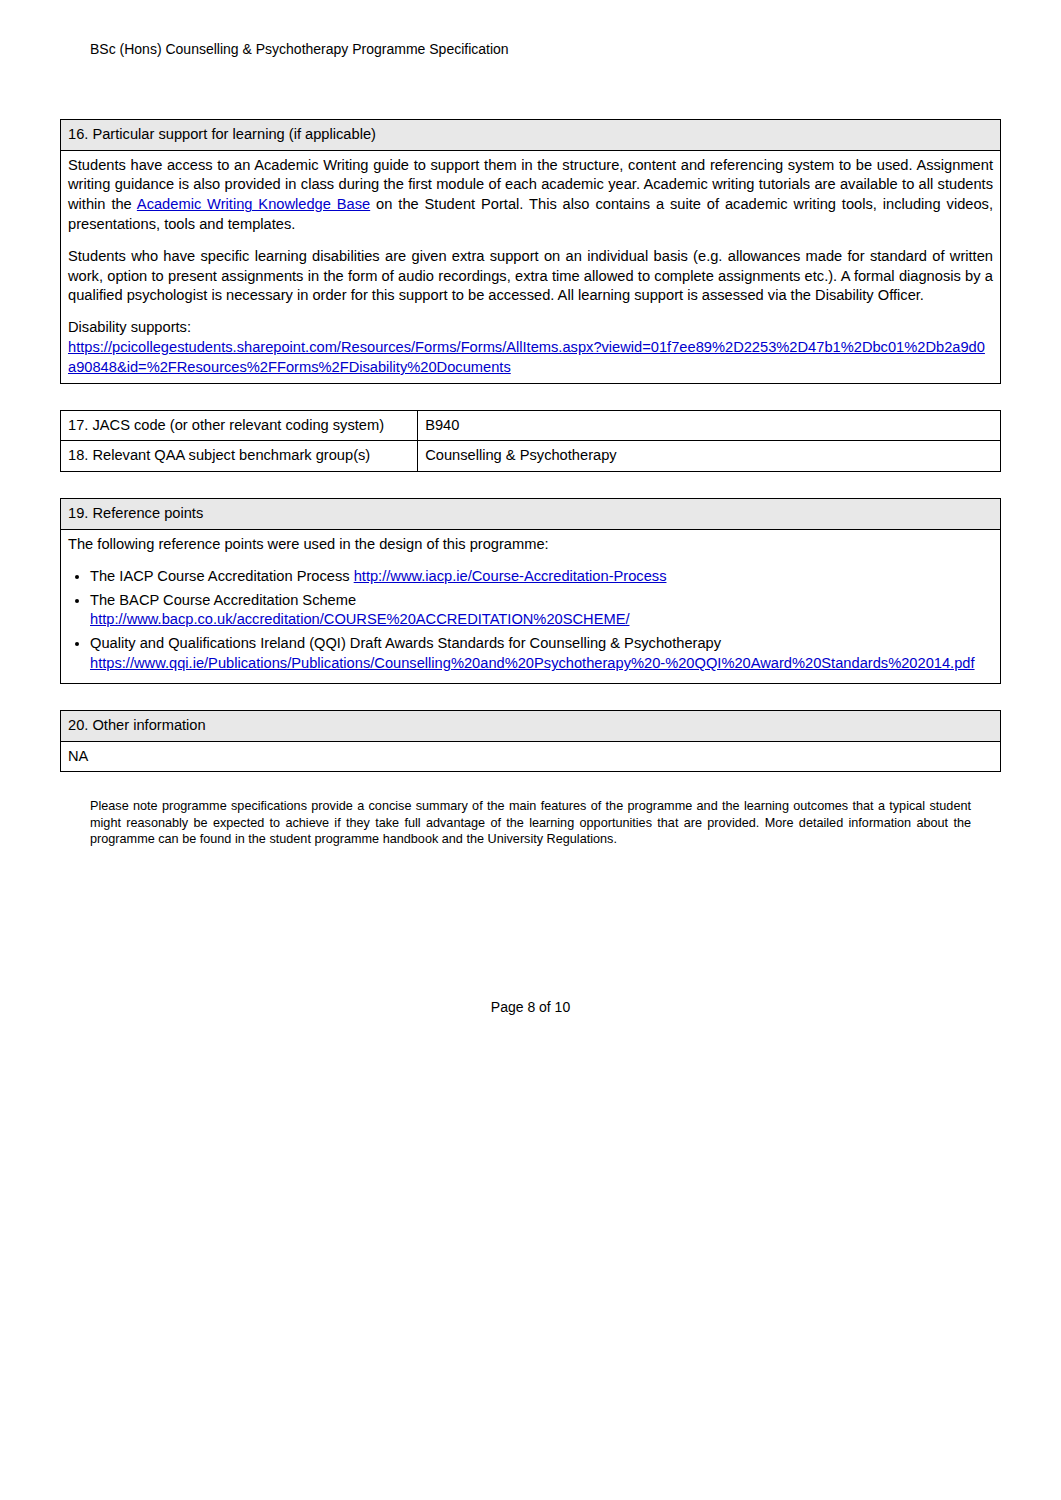BSc (Hons) Counselling & Psychotherapy Programme Specification
| 16. Particular support for learning (if applicable) |
| Students have access to an Academic Writing guide to support them in the structure, content and referencing system to be used. Assignment writing guidance is also provided in class during the first module of each academic year. Academic writing tutorials are available to all students within the Academic Writing Knowledge Base on the Student Portal. This also contains a suite of academic writing tools, including videos, presentations, tools and templates. Students who have specific learning disabilities are given extra support on an individual basis (e.g. allowances made for standard of written work, option to present assignments in the form of audio recordings, extra time allowed to complete assignments etc.). A formal diagnosis by a qualified psychologist is necessary in order for this support to be accessed. All learning support is assessed via the Disability Officer. Disability supports: https://pcicollegestudents.sharepoint.com/Resources/Forms/Forms/AllItems.aspx?viewid=01f7ee89%2D2253%2D47b1%2Dbc01%2Db2a9d0a90848&id=%2FResources%2FForms%2FDisability%20Documents |
| 17. JACS code (or other relevant coding system) | B940 |
| 18. Relevant QAA subject benchmark group(s) | Counselling & Psychotherapy |
| 19. Reference points |
| The following reference points were used in the design of this programme: The IACP Course Accreditation Process http://www.iacp.ie/Course-Accreditation-Process The BACP Course Accreditation Scheme http://www.bacp.co.uk/accreditation/COURSE%20ACCREDITATION%20SCHEME/ Quality and Qualifications Ireland (QQI) Draft Awards Standards for Counselling & Psychotherapy https://www.qqi.ie/Publications/Publications/Counselling%20and%20Psychotherapy%20-%20QQI%20Award%20Standards%202014.pdf |
| 20. Other information |
| NA |
Please note programme specifications provide a concise summary of the main features of the programme and the learning outcomes that a typical student might reasonably be expected to achieve if they take full advantage of the learning opportunities that are provided. More detailed information about the programme can be found in the student programme handbook and the University Regulations.
Page 8 of 10